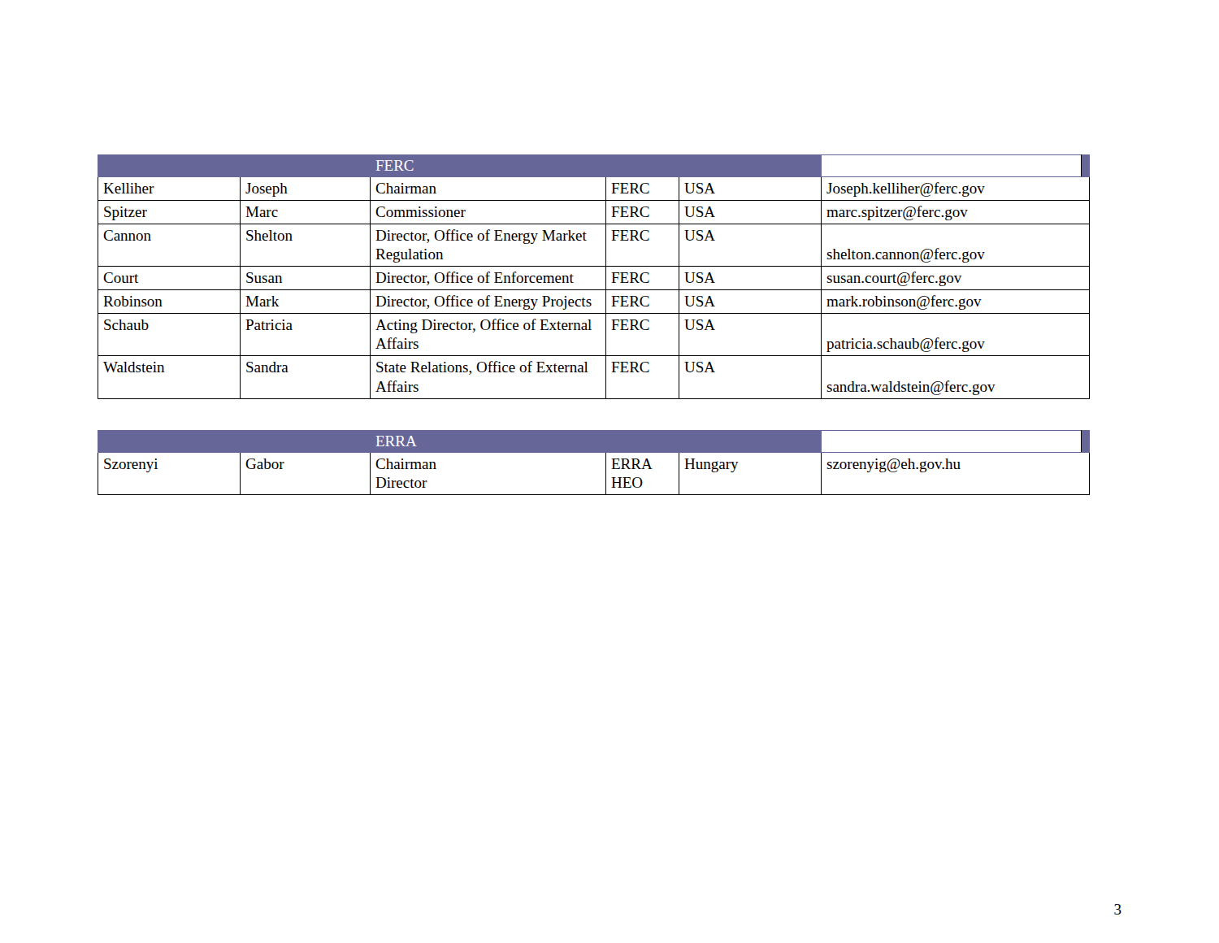| | FERC | | | |
| Kelliher | Joseph | Chairman | FERC | USA | Joseph.kelliher@ferc.gov |
| Spitzer | Marc | Commissioner | FERC | USA | marc.spitzer@ferc.gov |
| Cannon | Shelton | Director, Office of Energy Market Regulation | FERC | USA | shelton.cannon@ferc.gov |
| Court | Susan | Director, Office of Enforcement | FERC | USA | susan.court@ferc.gov |
| Robinson | Mark | Director, Office of Energy Projects | FERC | USA | mark.robinson@ferc.gov |
| Schaub | Patricia | Acting Director, Office of External Affairs | FERC | USA | patricia.schaub@ferc.gov |
| Waldstein | Sandra | State Relations, Office of External Affairs | FERC | USA | sandra.waldstein@ferc.gov |
| | ERRA | | | |
| Szorenyi | Gabor | Chairman Director | ERRA HEO | Hungary | szorenyig@eh.gov.hu |
3